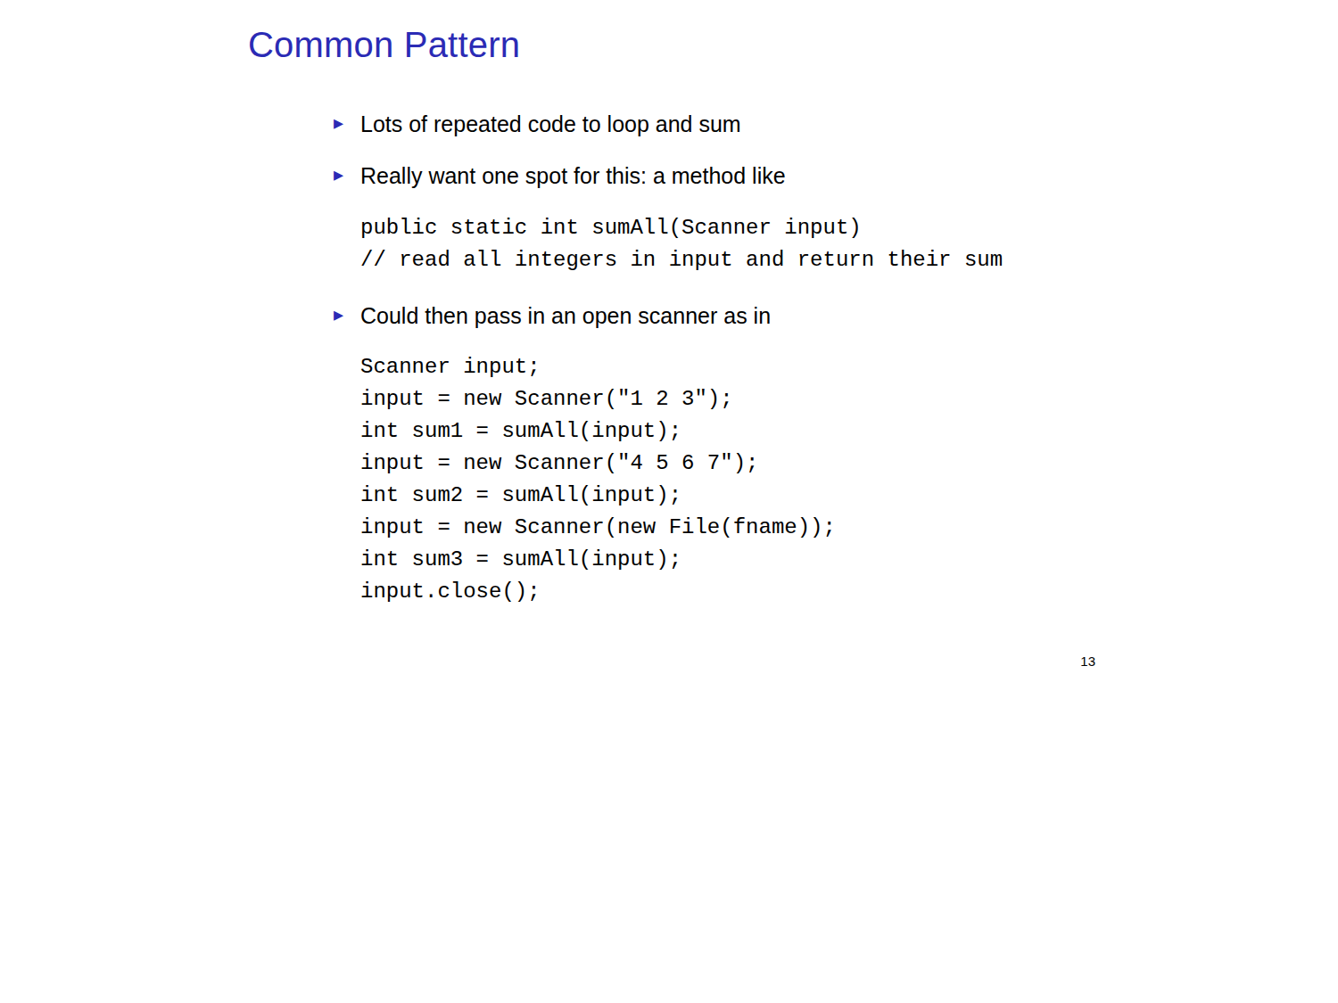Common Pattern
Lots of repeated code to loop and sum
Really want one spot for this: a method like
public static int sumAll(Scanner input) // read all integers in input and return their sum
Could then pass in an open scanner as in
Scanner input; input = new Scanner("1 2 3"); int sum1 = sumAll(input); input = new Scanner("4 5 6 7"); int sum2 = sumAll(input); input = new Scanner(new File(fname)); int sum3 = sumAll(input); input.close();
13